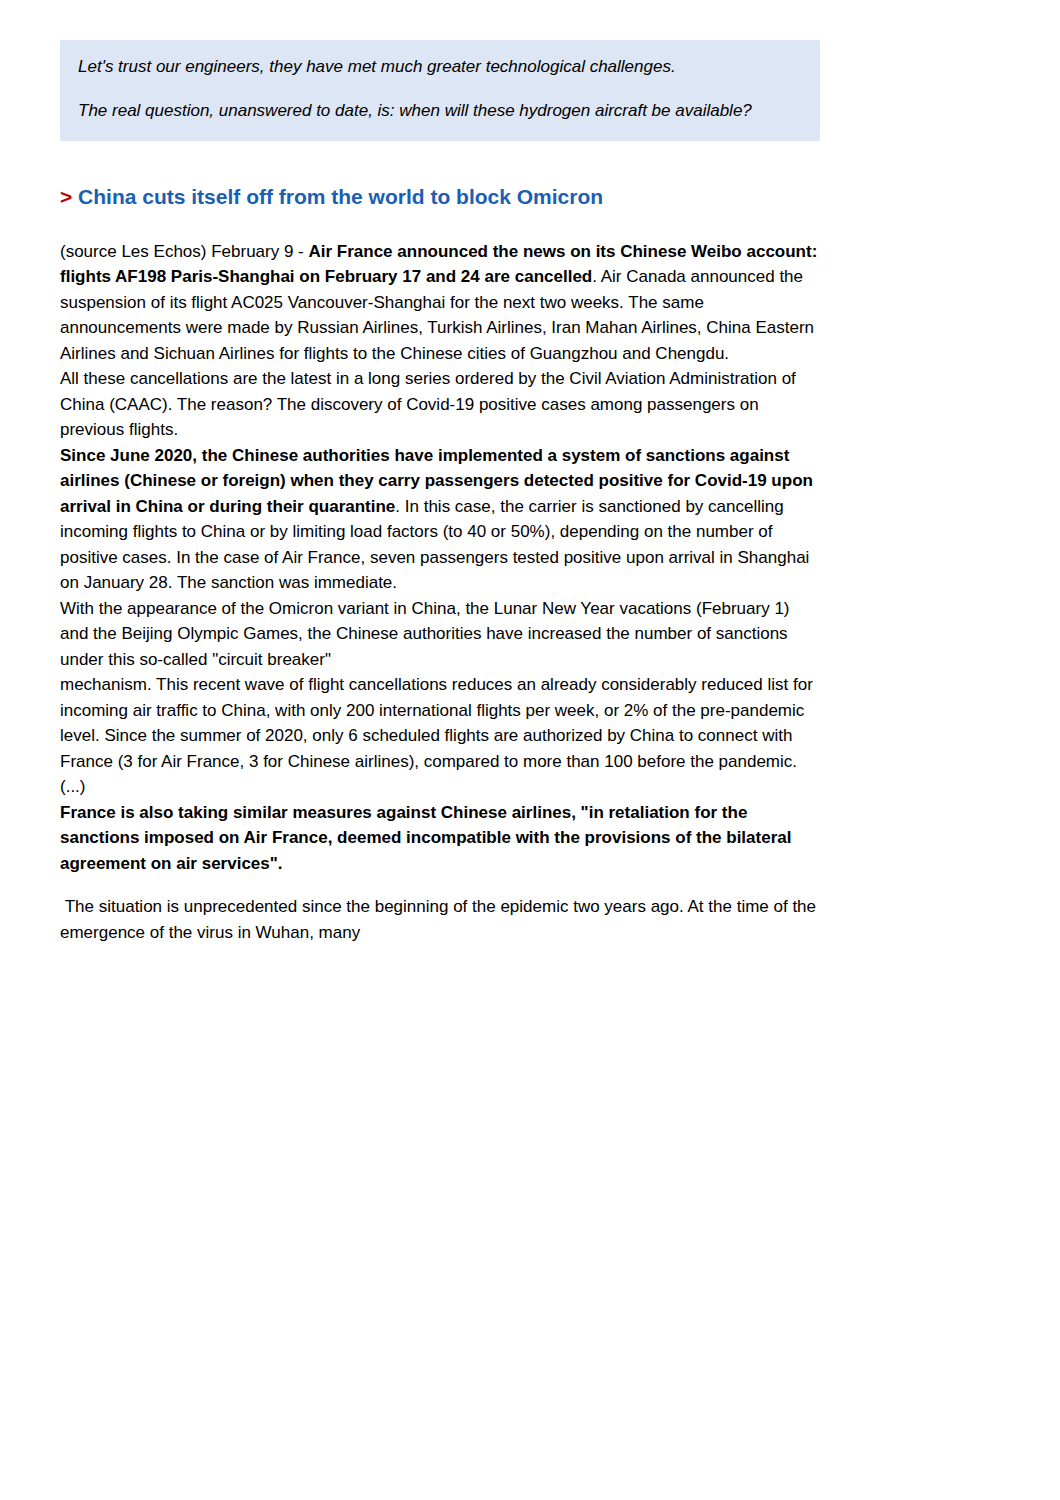Let's trust our engineers, they have met much greater technological challenges.
The real question, unanswered to date, is: when will these hydrogen aircraft be available?
> China cuts itself off from the world to block Omicron
(source Les Echos) February 9 - Air France announced the news on its Chinese Weibo account: flights AF198 Paris-Shanghai on February 17 and 24 are cancelled. Air Canada announced the suspension of its flight AC025 Vancouver-Shanghai for the next two weeks. The same announcements were made by Russian Airlines, Turkish Airlines, Iran Mahan Airlines, China Eastern Airlines and Sichuan Airlines for flights to the Chinese cities of Guangzhou and Chengdu.
All these cancellations are the latest in a long series ordered by the Civil Aviation Administration of China (CAAC). The reason? The discovery of Covid-19 positive cases among passengers on previous flights.
Since June 2020, the Chinese authorities have implemented a system of sanctions against airlines (Chinese or foreign) when they carry passengers detected positive for Covid-19 upon arrival in China or during their quarantine. In this case, the carrier is sanctioned by cancelling incoming flights to China or by limiting load factors (to 40 or 50%), depending on the number of positive cases. In the case of Air France, seven passengers tested positive upon arrival in Shanghai on January 28. The sanction was immediate.
With the appearance of the Omicron variant in China, the Lunar New Year vacations (February 1) and the Beijing Olympic Games, the Chinese authorities have increased the number of sanctions under this so-called "circuit breaker"
mechanism. This recent wave of flight cancellations reduces an already considerably reduced list for incoming air traffic to China, with only 200 international flights per week, or 2% of the pre-pandemic level. Since the summer of 2020, only 6 scheduled flights are authorized by China to connect with France (3 for Air France, 3 for Chinese airlines), compared to more than 100 before the pandemic.
(...)
France is also taking similar measures against Chinese airlines, "in retaliation for the sanctions imposed on Air France, deemed incompatible with the provisions of the bilateral agreement on air services".
The situation is unprecedented since the beginning of the epidemic two years ago. At the time of the emergence of the virus in Wuhan, many